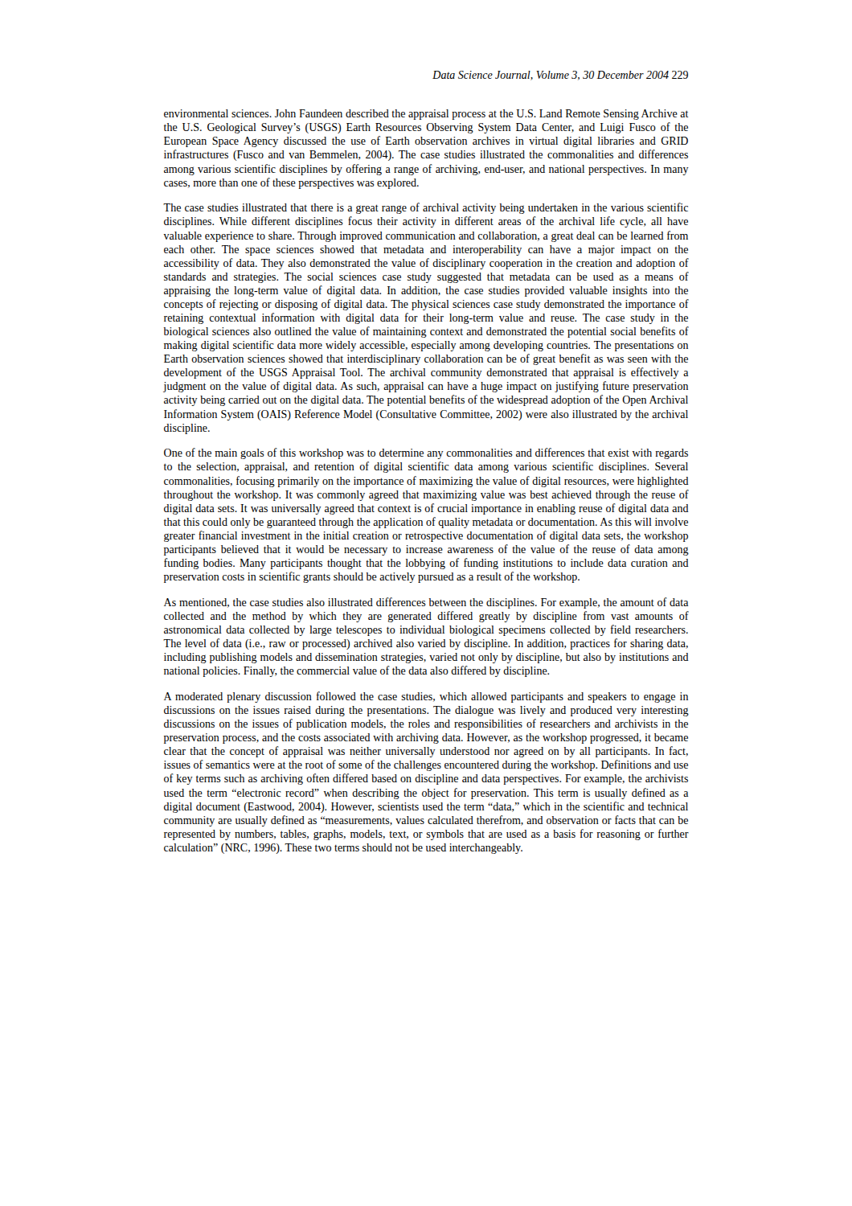Data Science Journal, Volume 3, 30 December 2004 229
environmental sciences. John Faundeen described the appraisal process at the U.S. Land Remote Sensing Archive at the U.S. Geological Survey’s (USGS) Earth Resources Observing System Data Center, and Luigi Fusco of the European Space Agency discussed the use of Earth observation archives in virtual digital libraries and GRID infrastructures (Fusco and van Bemmelen, 2004). The case studies illustrated the commonalities and differences among various scientific disciplines by offering a range of archiving, end-user, and national perspectives. In many cases, more than one of these perspectives was explored.
The case studies illustrated that there is a great range of archival activity being undertaken in the various scientific disciplines. While different disciplines focus their activity in different areas of the archival life cycle, all have valuable experience to share. Through improved communication and collaboration, a great deal can be learned from each other. The space sciences showed that metadata and interoperability can have a major impact on the accessibility of data. They also demonstrated the value of disciplinary cooperation in the creation and adoption of standards and strategies. The social sciences case study suggested that metadata can be used as a means of appraising the long-term value of digital data. In addition, the case studies provided valuable insights into the concepts of rejecting or disposing of digital data. The physical sciences case study demonstrated the importance of retaining contextual information with digital data for their long-term value and reuse. The case study in the biological sciences also outlined the value of maintaining context and demonstrated the potential social benefits of making digital scientific data more widely accessible, especially among developing countries. The presentations on Earth observation sciences showed that interdisciplinary collaboration can be of great benefit as was seen with the development of the USGS Appraisal Tool. The archival community demonstrated that appraisal is effectively a judgment on the value of digital data. As such, appraisal can have a huge impact on justifying future preservation activity being carried out on the digital data. The potential benefits of the widespread adoption of the Open Archival Information System (OAIS) Reference Model (Consultative Committee, 2002) were also illustrated by the archival discipline.
One of the main goals of this workshop was to determine any commonalities and differences that exist with regards to the selection, appraisal, and retention of digital scientific data among various scientific disciplines. Several commonalities, focusing primarily on the importance of maximizing the value of digital resources, were highlighted throughout the workshop. It was commonly agreed that maximizing value was best achieved through the reuse of digital data sets. It was universally agreed that context is of crucial importance in enabling reuse of digital data and that this could only be guaranteed through the application of quality metadata or documentation. As this will involve greater financial investment in the initial creation or retrospective documentation of digital data sets, the workshop participants believed that it would be necessary to increase awareness of the value of the reuse of data among funding bodies. Many participants thought that the lobbying of funding institutions to include data curation and preservation costs in scientific grants should be actively pursued as a result of the workshop.
As mentioned, the case studies also illustrated differences between the disciplines. For example, the amount of data collected and the method by which they are generated differed greatly by discipline from vast amounts of astronomical data collected by large telescopes to individual biological specimens collected by field researchers. The level of data (i.e., raw or processed) archived also varied by discipline. In addition, practices for sharing data, including publishing models and dissemination strategies, varied not only by discipline, but also by institutions and national policies. Finally, the commercial value of the data also differed by discipline.
A moderated plenary discussion followed the case studies, which allowed participants and speakers to engage in discussions on the issues raised during the presentations. The dialogue was lively and produced very interesting discussions on the issues of publication models, the roles and responsibilities of researchers and archivists in the preservation process, and the costs associated with archiving data. However, as the workshop progressed, it became clear that the concept of appraisal was neither universally understood nor agreed on by all participants. In fact, issues of semantics were at the root of some of the challenges encountered during the workshop. Definitions and use of key terms such as archiving often differed based on discipline and data perspectives. For example, the archivists used the term “electronic record” when describing the object for preservation. This term is usually defined as a digital document (Eastwood, 2004). However, scientists used the term “data,” which in the scientific and technical community are usually defined as “measurements, values calculated therefrom, and observation or facts that can be represented by numbers, tables, graphs, models, text, or symbols that are used as a basis for reasoning or further calculation” (NRC, 1996). These two terms should not be used interchangeably.